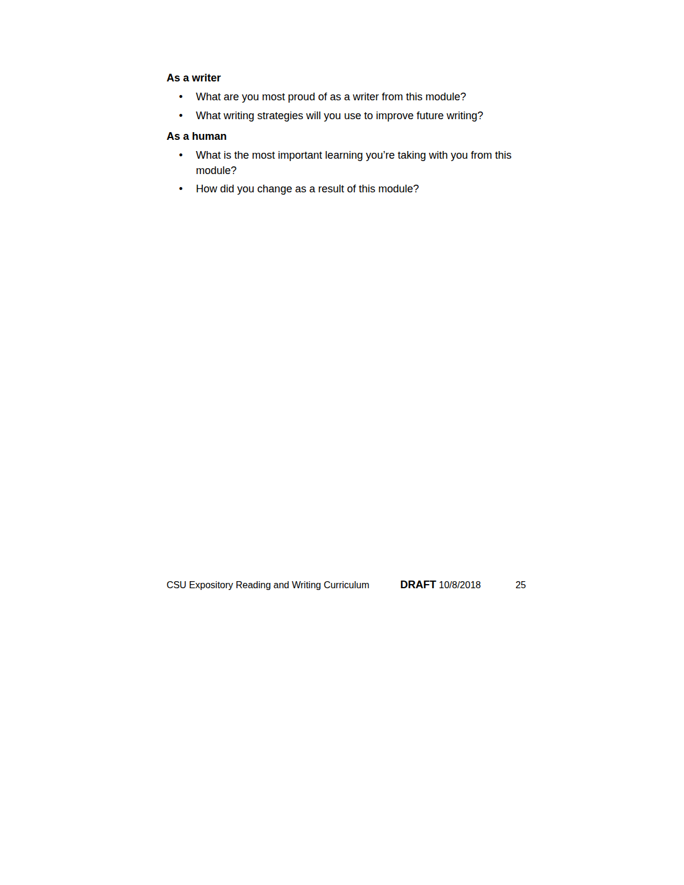As a writer
What are you most proud of as a writer from this module?
What writing strategies will you use to improve future writing?
As a human
What is the most important learning you’re taking with you from this module?
How did you change as a result of this module?
CSU Expository Reading and Writing Curriculum DRAFT 10/8/2018 25